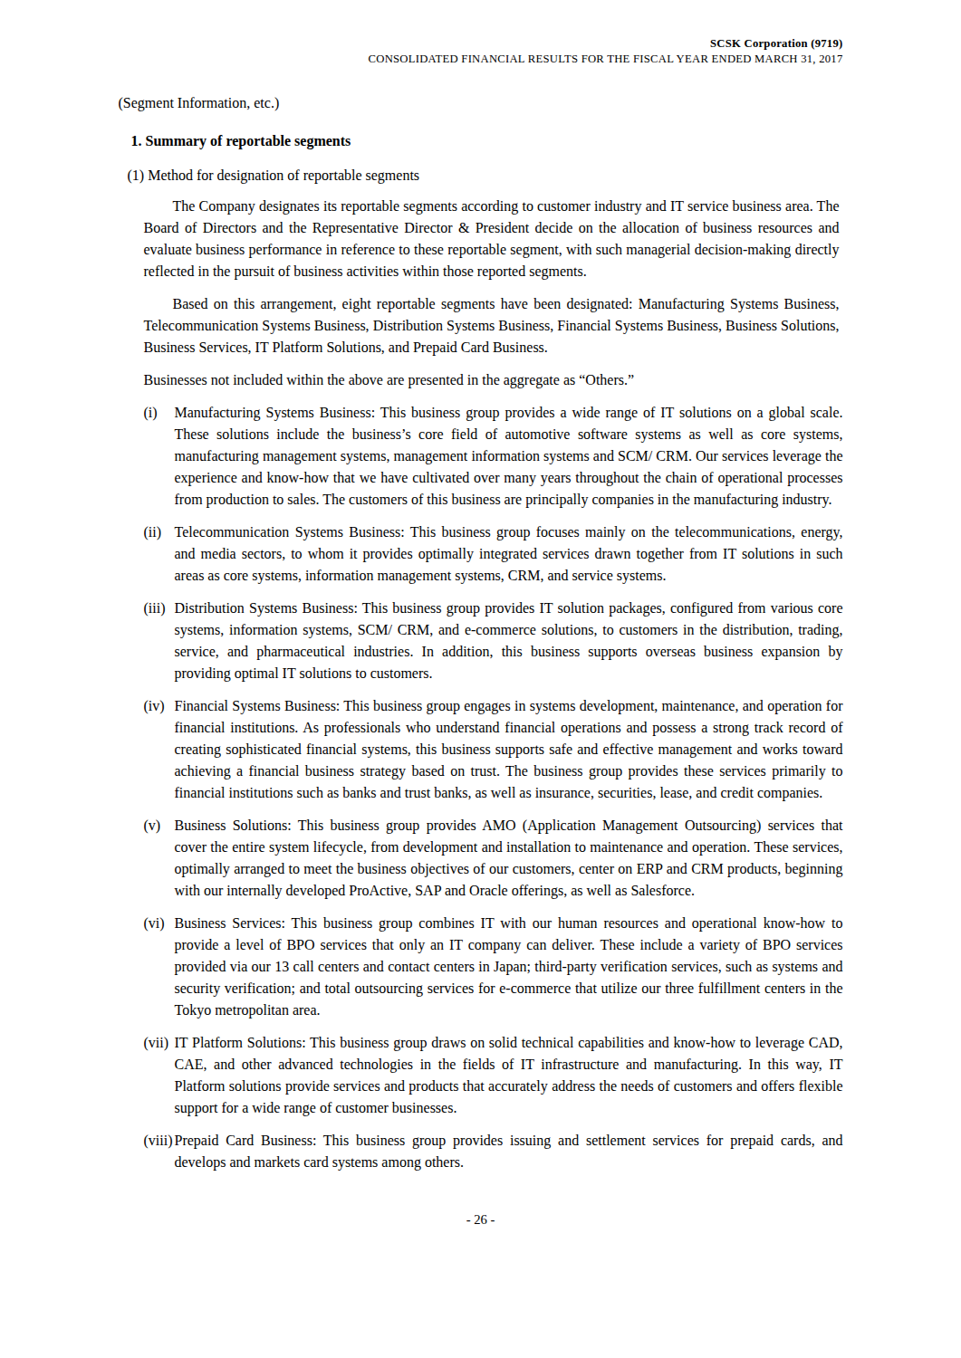SCSK Corporation (9719)
CONSOLIDATED FINANCIAL RESULTS FOR THE FISCAL YEAR ENDED MARCH 31, 2017
(Segment Information, etc.)
1. Summary of reportable segments
(1) Method for designation of reportable segments
The Company designates its reportable segments according to customer industry and IT service business area. The Board of Directors and the Representative Director & President decide on the allocation of business resources and evaluate business performance in reference to these reportable segment, with such managerial decision-making directly reflected in the pursuit of business activities within those reported segments.
Based on this arrangement, eight reportable segments have been designated: Manufacturing Systems Business, Telecommunication Systems Business, Distribution Systems Business, Financial Systems Business, Business Solutions, Business Services, IT Platform Solutions, and Prepaid Card Business.
Businesses not included within the above are presented in the aggregate as “Others.”
(i) Manufacturing Systems Business: This business group provides a wide range of IT solutions on a global scale. These solutions include the business’s core field of automotive software systems as well as core systems, manufacturing management systems, management information systems and SCM/ CRM. Our services leverage the experience and know-how that we have cultivated over many years throughout the chain of operational processes from production to sales. The customers of this business are principally companies in the manufacturing industry.
(ii) Telecommunication Systems Business: This business group focuses mainly on the telecommunications, energy, and media sectors, to whom it provides optimally integrated services drawn together from IT solutions in such areas as core systems, information management systems, CRM, and service systems.
(iii) Distribution Systems Business: This business group provides IT solution packages, configured from various core systems, information systems, SCM/ CRM, and e-commerce solutions, to customers in the distribution, trading, service, and pharmaceutical industries. In addition, this business supports overseas business expansion by providing optimal IT solutions to customers.
(iv) Financial Systems Business: This business group engages in systems development, maintenance, and operation for financial institutions. As professionals who understand financial operations and possess a strong track record of creating sophisticated financial systems, this business supports safe and effective management and works toward achieving a financial business strategy based on trust. The business group provides these services primarily to financial institutions such as banks and trust banks, as well as insurance, securities, lease, and credit companies.
(v) Business Solutions: This business group provides AMO (Application Management Outsourcing) services that cover the entire system lifecycle, from development and installation to maintenance and operation. These services, optimally arranged to meet the business objectives of our customers, center on ERP and CRM products, beginning with our internally developed ProActive, SAP and Oracle offerings, as well as Salesforce.
(vi) Business Services: This business group combines IT with our human resources and operational know-how to provide a level of BPO services that only an IT company can deliver. These include a variety of BPO services provided via our 13 call centers and contact centers in Japan; third-party verification services, such as systems and security verification; and total outsourcing services for e-commerce that utilize our three fulfillment centers in the Tokyo metropolitan area.
(vii) IT Platform Solutions: This business group draws on solid technical capabilities and know-how to leverage CAD, CAE, and other advanced technologies in the fields of IT infrastructure and manufacturing. In this way, IT Platform solutions provide services and products that accurately address the needs of customers and offers flexible support for a wide range of customer businesses.
(viii) Prepaid Card Business: This business group provides issuing and settlement services for prepaid cards, and develops and markets card systems among others.
- 26 -